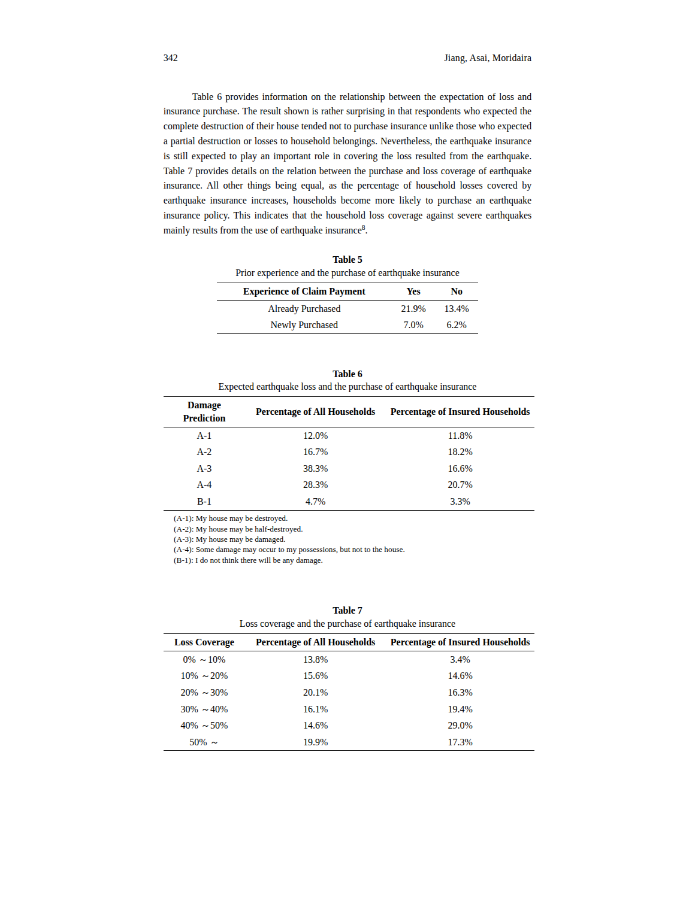342 Jiang, Asai, Moridaira
Table 6 provides information on the relationship between the expectation of loss and insurance purchase. The result shown is rather surprising in that respondents who expected the complete destruction of their house tended not to purchase insurance unlike those who expected a partial destruction or losses to household belongings. Nevertheless, the earthquake insurance is still expected to play an important role in covering the loss resulted from the earthquake. Table 7 provides details on the relation between the purchase and loss coverage of earthquake insurance. All other things being equal, as the percentage of household losses covered by earthquake insurance increases, households become more likely to purchase an earthquake insurance policy. This indicates that the household loss coverage against severe earthquakes mainly results from the use of earthquake insurance8.
Table 5 Prior experience and the purchase of earthquake insurance
| Experience of Claim Payment | Yes | No |
| --- | --- | --- |
| Already Purchased | 21.9% | 13.4% |
| Newly Purchased | 7.0% | 6.2% |
Table 6 Expected earthquake loss and the purchase of earthquake insurance
| Damage Prediction | Percentage of All Households | Percentage of Insured Households |
| --- | --- | --- |
| A-1 | 12.0% | 11.8% |
| A-2 | 16.7% | 18.2% |
| A-3 | 38.3% | 16.6% |
| A-4 | 28.3% | 20.7% |
| B-1 | 4.7% | 3.3% |
(A-1): My house may be destroyed.
(A-2): My house may be half-destroyed.
(A-3): My house may be damaged.
(A-4): Some damage may occur to my possessions, but not to the house.
(B-1): I do not think there will be any damage.
Table 7 Loss coverage and the purchase of earthquake insurance
| Loss Coverage | Percentage of All Households | Percentage of Insured Households |
| --- | --- | --- |
| 0% ～ 10% | 13.8% | 3.4% |
| 10% ～ 20% | 15.6% | 14.6% |
| 20% ～ 30% | 20.1% | 16.3% |
| 30% ～ 40% | 16.1% | 19.4% |
| 40% ～ 50% | 14.6% | 29.0% |
| 50% ～ | 19.9% | 17.3% |